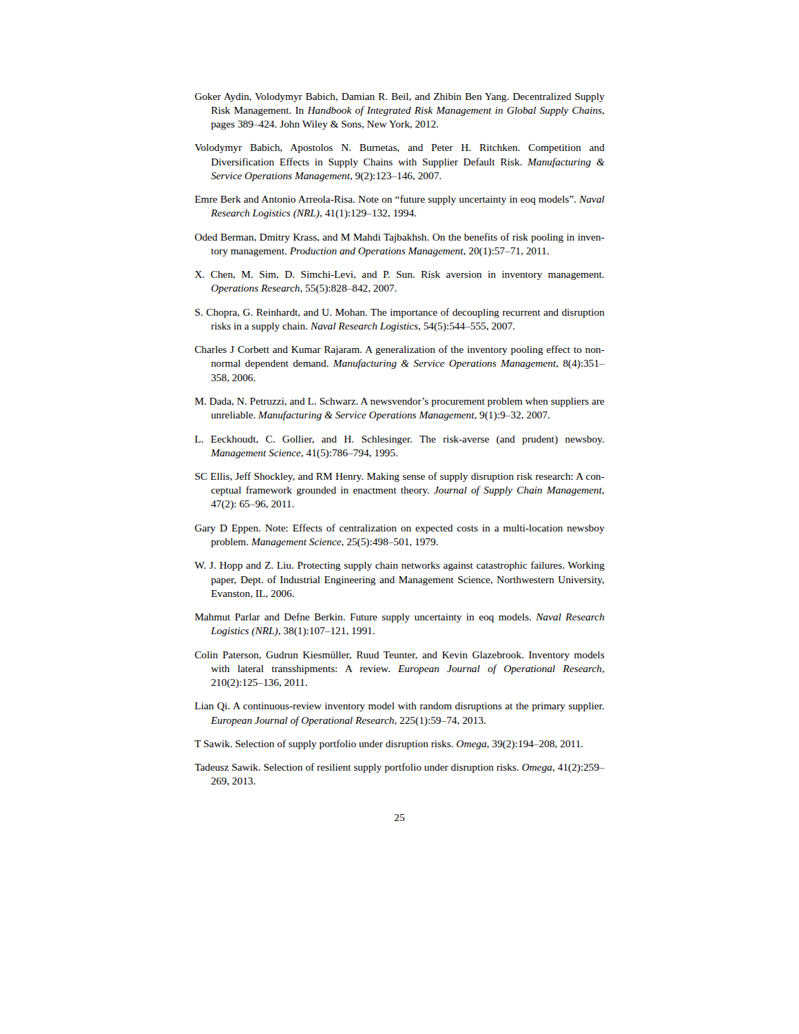Goker Aydin, Volodymyr Babich, Damian R. Beil, and Zhibin Ben Yang. Decentralized Supply Risk Management. In Handbook of Integrated Risk Management in Global Supply Chains, pages 389–424. John Wiley & Sons, New York, 2012.
Volodymyr Babich, Apostolos N. Burnetas, and Peter H. Ritchken. Competition and Diversification Effects in Supply Chains with Supplier Default Risk. Manufacturing & Service Operations Management, 9(2):123–146, 2007.
Emre Berk and Antonio Arreola-Risa. Note on “future supply uncertainty in eoq models”. Naval Research Logistics (NRL), 41(1):129–132, 1994.
Oded Berman, Dmitry Krass, and M Mahdi Tajbakhsh. On the benefits of risk pooling in inventory management. Production and Operations Management, 20(1):57–71, 2011.
X. Chen, M. Sim, D. Simchi-Levi, and P. Sun. Risk aversion in inventory management. Operations Research, 55(5):828–842, 2007.
S. Chopra, G. Reinhardt, and U. Mohan. The importance of decoupling recurrent and disruption risks in a supply chain. Naval Research Logistics, 54(5):544–555, 2007.
Charles J Corbett and Kumar Rajaram. A generalization of the inventory pooling effect to non-normal dependent demand. Manufacturing & Service Operations Management, 8(4):351–358, 2006.
M. Dada, N. Petruzzi, and L. Schwarz. A newsvendor’s procurement problem when suppliers are unreliable. Manufacturing & Service Operations Management, 9(1):9–32, 2007.
L. Eeckhoudt, C. Gollier, and H. Schlesinger. The risk-averse (and prudent) newsboy. Management Science, 41(5):786–794, 1995.
SC Ellis, Jeff Shockley, and RM Henry. Making sense of supply disruption risk research: A conceptual framework grounded in enactment theory. Journal of Supply Chain Management, 47(2): 65–96, 2011.
Gary D Eppen. Note: Effects of centralization on expected costs in a multi-location newsboy problem. Management Science, 25(5):498–501, 1979.
W. J. Hopp and Z. Liu. Protecting supply chain networks against catastrophic failures. Working paper, Dept. of Industrial Engineering and Management Science, Northwestern University, Evanston, IL, 2006.
Mahmut Parlar and Defne Berkin. Future supply uncertainty in eoq models. Naval Research Logistics (NRL), 38(1):107–121, 1991.
Colin Paterson, Gudrun Kiesmüller, Ruud Teunter, and Kevin Glazebrook. Inventory models with lateral transshipments: A review. European Journal of Operational Research, 210(2):125–136, 2011.
Lian Qi. A continuous-review inventory model with random disruptions at the primary supplier. European Journal of Operational Research, 225(1):59–74, 2013.
T Sawik. Selection of supply portfolio under disruption risks. Omega, 39(2):194–208, 2011.
Tadeusz Sawik. Selection of resilient supply portfolio under disruption risks. Omega, 41(2):259–269, 2013.
25